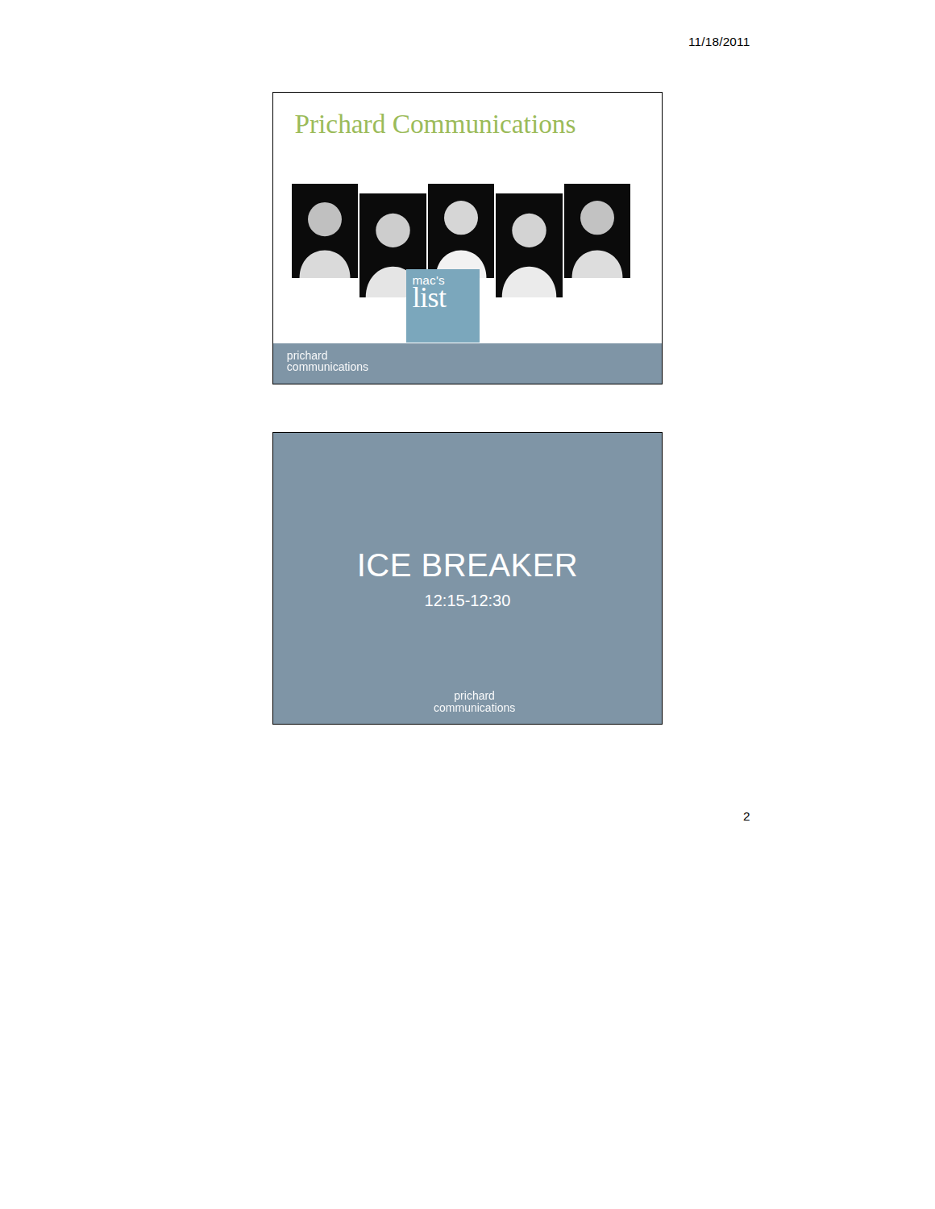11/18/2011
Prichard Communications
mac's list
prichard communications
ICE BREAKER
12:15-12:30
prichard communications
2